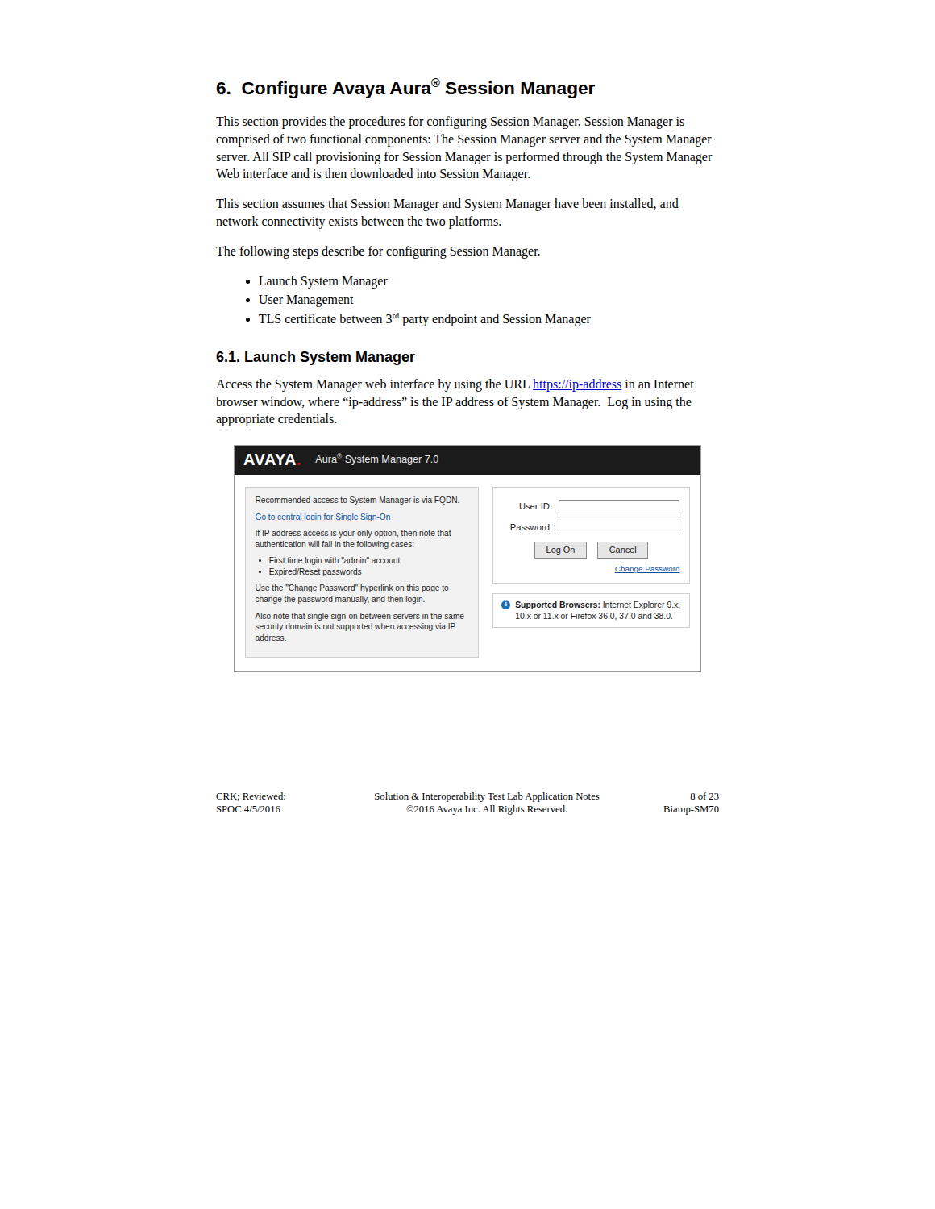6. Configure Avaya Aura® Session Manager
This section provides the procedures for configuring Session Manager. Session Manager is comprised of two functional components: The Session Manager server and the System Manager server. All SIP call provisioning for Session Manager is performed through the System Manager Web interface and is then downloaded into Session Manager.
This section assumes that Session Manager and System Manager have been installed, and network connectivity exists between the two platforms.
The following steps describe for configuring Session Manager.
Launch System Manager
User Management
TLS certificate between 3rd party endpoint and Session Manager
6.1. Launch System Manager
Access the System Manager web interface by using the URL https://ip-address in an Internet browser window, where “ip-address” is the IP address of System Manager. Log in using the appropriate credentials.
AVAYA.
Aura® System Manager 7.0
Recommended access to System Manager is via FQDN.
Go to central login for Single Sign-On
If IP address access is your only option, then note that authentication will fail in the following cases:
First time login with "admin" account
Expired/Reset passwords
Use the "Change Password" hyperlink on this page to change the password manually, and then login.
Also note that single sign-on between servers in the same security domain is not supported when accessing via IP address.
User ID:
Password:
Log On
Cancel
Change Password
i
Supported Browsers: Internet Explorer 9.x, 10.x or 11.x or Firefox 36.0, 37.0 and 38.0.
CRK; Reviewed:
Solution & Interoperability Test Lab Application Notes
8 of 23
SPOC 4/5/2016
©2016 Avaya Inc. All Rights Reserved.
Biamp-SM70